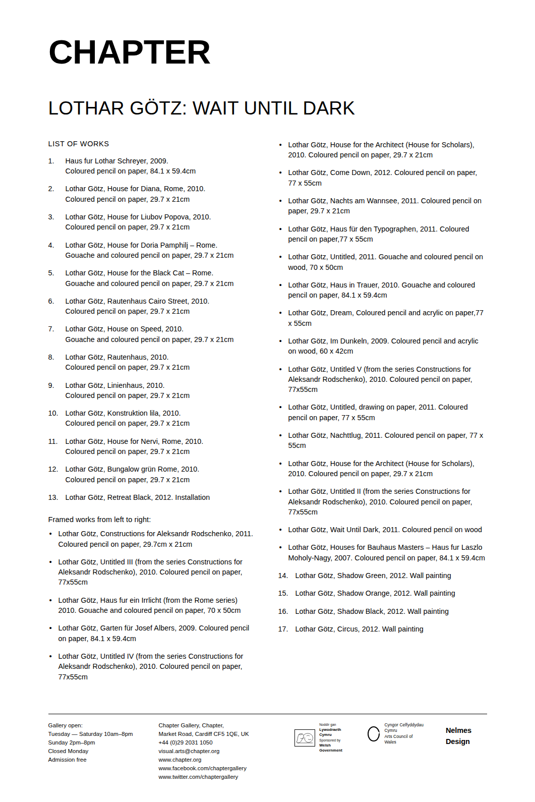Chapter
Lothar Götz: Wait Until Dark
List of works
Haus fur Lothar Schreyer, 2009.
Coloured pencil on paper, 84.1 x 59.4cm
Lothar Götz, House for Diana, Rome, 2010.
Coloured pencil on paper, 29.7 x 21cm
Lothar Götz, House for Liubov Popova, 2010.
Coloured pencil on paper, 29.7 x 21cm
Lothar Götz, House for Doria Pamphilj – Rome.
Gouache and coloured pencil on paper, 29.7 x 21cm
Lothar Götz, House for the Black Cat – Rome.
Gouache and coloured pencil on paper, 29.7 x 21cm
Lothar Götz, Rautenhaus Cairo Street, 2010.
Coloured pencil on paper, 29.7 x 21cm
Lothar Götz, House on Speed, 2010.
Gouache and coloured pencil on paper, 29.7 x 21cm
Lothar Götz, Rautenhaus, 2010.
Coloured pencil on paper, 29.7 x 21cm
Lothar Götz, Linienhaus, 2010.
Coloured pencil on paper, 29.7 x 21cm
Lothar Götz, Konstruktion lila, 2010.
Coloured pencil on paper, 29.7 x 21cm
Lothar Götz, House for Nervi, Rome, 2010.
Coloured pencil on paper, 29.7 x 21cm
Lothar Götz, Bungalow grün Rome, 2010.
Coloured pencil on paper, 29.7 x 21cm
Lothar Götz, Retreat Black, 2012. Installation
Framed works from left to right:
Lothar Götz, Constructions for Aleksandr Rodschenko, 2011. Coloured pencil on paper, 29.7cm x 21cm
Lothar Götz, Untitled III (from the series Constructions for Aleksandr Rodschenko), 2010. Coloured pencil on paper, 77x55cm
Lothar Götz, Haus fur ein Irrlicht (from the Rome series) 2010. Gouache and coloured pencil on paper, 70 x 50cm
Lothar Götz, Garten für Josef Albers, 2009. Coloured pencil on paper, 84.1 x 59.4cm
Lothar Götz, Untitled IV (from the series Constructions for Aleksandr Rodschenko), 2010. Coloured pencil on paper, 77x55cm
Lothar Götz, House for the Architect (House for Scholars), 2010. Coloured pencil on paper, 29.7 x 21cm
Lothar Götz, Come Down, 2012. Coloured pencil on paper, 77 x 55cm
Lothar Götz, Nachts am Wannsee, 2011. Coloured pencil on paper, 29.7 x 21cm
Lothar Götz, Haus für den Typographen, 2011. Coloured pencil on paper,77 x 55cm
Lothar Götz, Untitled, 2011. Gouache and coloured pencil on wood, 70 x 50cm
Lothar Götz, Haus in Trauer, 2010. Gouache and coloured pencil on paper, 84.1 x 59.4cm
Lothar Götz, Dream, Coloured pencil and acrylic on paper,77 x 55cm
Lothar Götz, Im Dunkeln, 2009. Coloured pencil and acrylic on wood, 60 x 42cm
Lothar Götz, Untitled V (from the series Constructions for Aleksandr Rodschenko), 2010. Coloured pencil on paper, 77x55cm
Lothar Götz, Untitled, drawing on paper, 2011. Coloured pencil on paper, 77 x 55cm
Lothar Götz, Nachttlug, 2011. Coloured pencil on paper, 77 x 55cm
Lothar Götz, House for the Architect (House for Scholars), 2010. Coloured pencil on paper, 29.7 x 21cm
Lothar Götz, Untitled II (from the series Constructions for Aleksandr Rodschenko), 2010. Coloured pencil on paper, 77x55cm
Lothar Götz, Wait Until Dark, 2011. Coloured pencil on wood
Lothar Götz, Houses for Bauhaus Masters – Haus fur Laszlo Moholy-Nagy, 2007. Coloured pencil on paper, 84.1 x 59.4cm
Lothar Götz, Shadow Green, 2012. Wall painting
Lothar Götz, Shadow Orange, 2012. Wall painting
Lothar Götz, Shadow Black, 2012. Wall painting
Lothar Götz, Circus, 2012. Wall painting
Gallery open:
Tuesday — Saturday 10am–8pm
Sunday 2pm–8pm
Closed Monday
Admission free
Chapter Gallery, Chapter,
Market Road, Cardiff CF5 1QE, UK
+44 (0)29 2031 1050
visual.arts@chapter.org
www.chapter.org
www.facebook.com/chaptergallery
www.twitter.com/chaptergallery
Noddir gan
Lywodraeth Cymru
Sponsored by
Welsh Government
Cyngor Celfyddydau Cymru
Arts Council of Wales
Nelmes Design